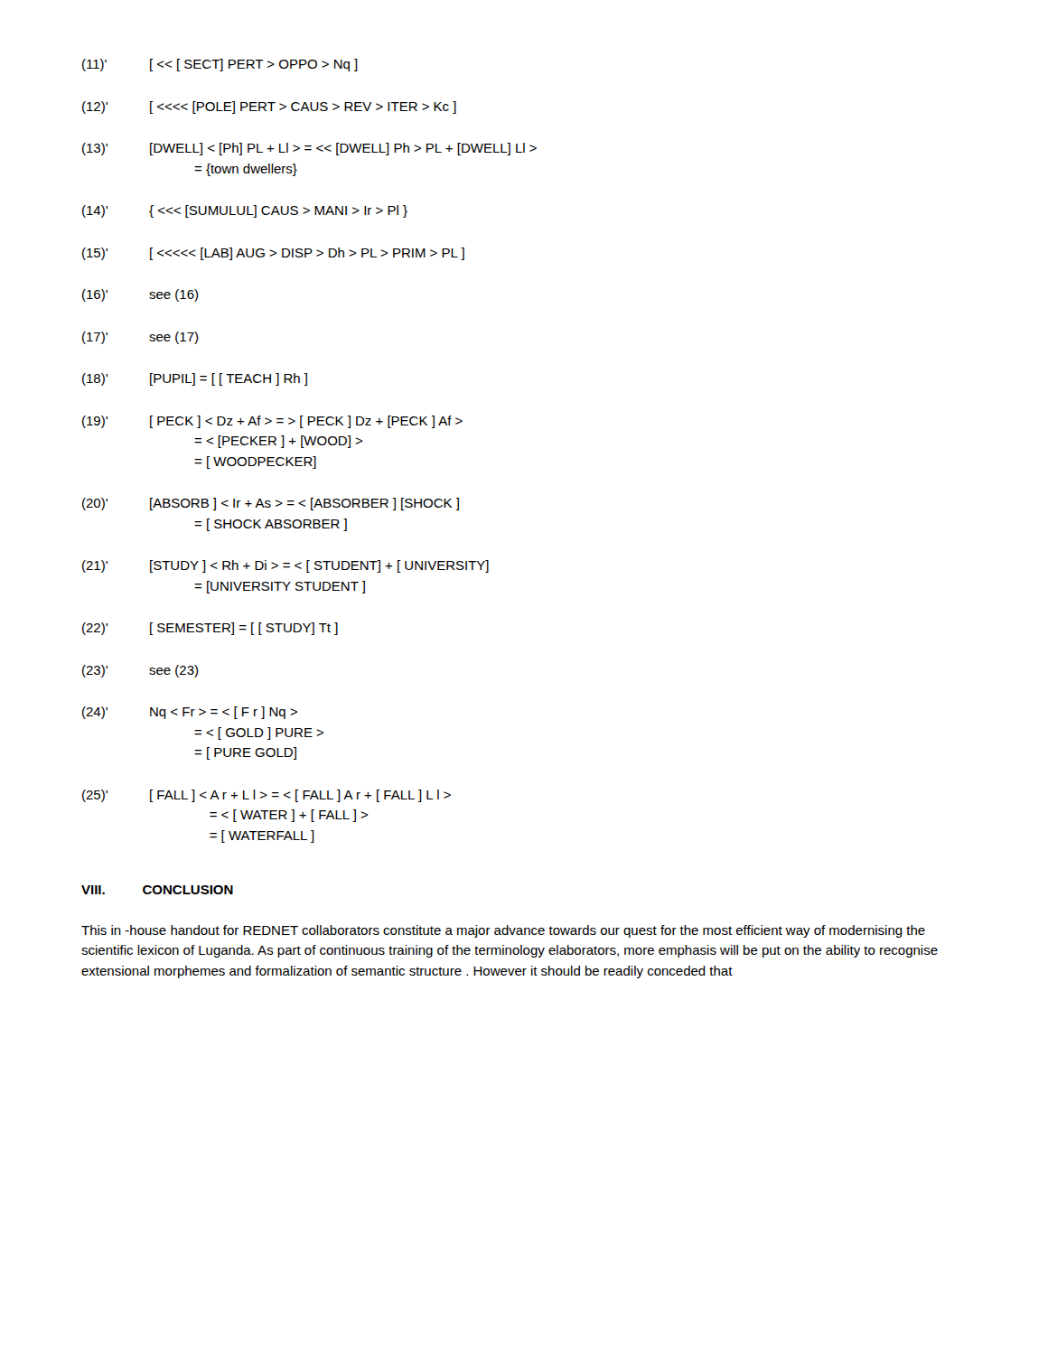(11)' [ << [ SECT] PERT > OPPO > Nq ]
(12)' [ <<<< [POLE] PERT > CAUS > REV > ITER > Kc ]
(13)' [DWELL] < [Ph] PL + Ll > = << [DWELL] Ph > PL + [DWELL] Ll > = {town dwellers}
(14)' { <<< [SUMULUL] CAUS > MANI > Ir > Pl }
(15)' [ <<<<< [LAB] AUG > DISP > Dh > PL > PRIM > PL ]
(16)' see (16)
(17)' see (17)
(18)' [PUPIL] = [ [ TEACH ] Rh ]
(19)' [ PECK ] < Dz + Af > = > [ PECK ] Dz + [PECK ] Af > = < [PECKER ] + [WOOD] > = [ WOODPECKER]
(20)' [ABSORB ] < Ir + As > = < [ABSORBER ] [SHOCK ] = [ SHOCK ABSORBER ]
(21)' [STUDY ] < Rh + Di > = < [ STUDENT] + [ UNIVERSITY] = [UNIVERSITY STUDENT ]
(22)' [ SEMESTER] = [ [ STUDY] Tt ]
(23)' see (23)
(24)' Nq < Fr > = < [ F r ] Nq > = < [ GOLD ] PURE > = [ PURE GOLD]
(25)' [ FALL ] < A r + L l > = < [ FALL ] A r + [ FALL ] L l > = < [ WATER ] + [ FALL ] > = [ WATERFALL ]
VIII. CONCLUSION
This in -house handout for REDNET collaborators constitute a major advance towards our quest for the most efficient way of modernising the scientific lexicon of Luganda. As part of continuous training of the terminology elaborators, more emphasis will be put on the ability to recognise extensional morphemes and formalization of semantic structure . However it should be readily conceded that